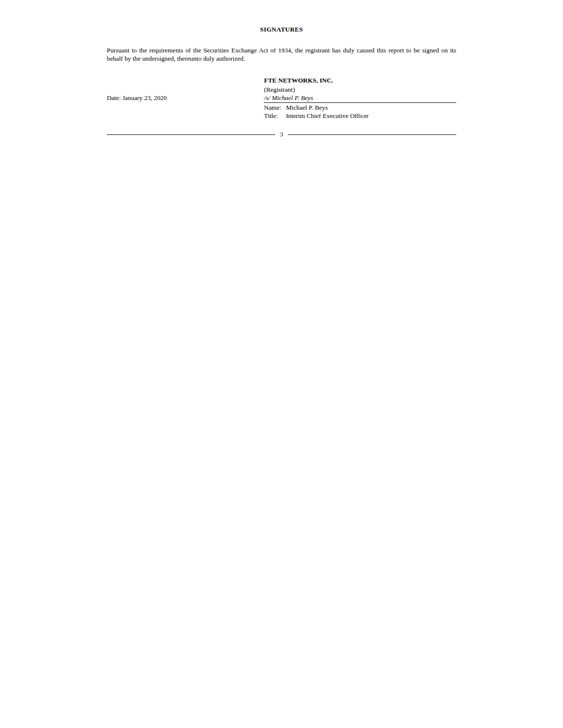SIGNATURES
Pursuant to the requirements of the Securities Exchange Act of 1934, the registrant has duly caused this report to be signed on its behalf by the undersigned, thereunto duly authorized.
| | FTE NETWORKS, INC. (Registrant) |
| Date: January 23, 2020 | /s/ Michael P. Beys / Name: / Michael P. Beys / / Title: / Interim Chief Executive Officer / |
3